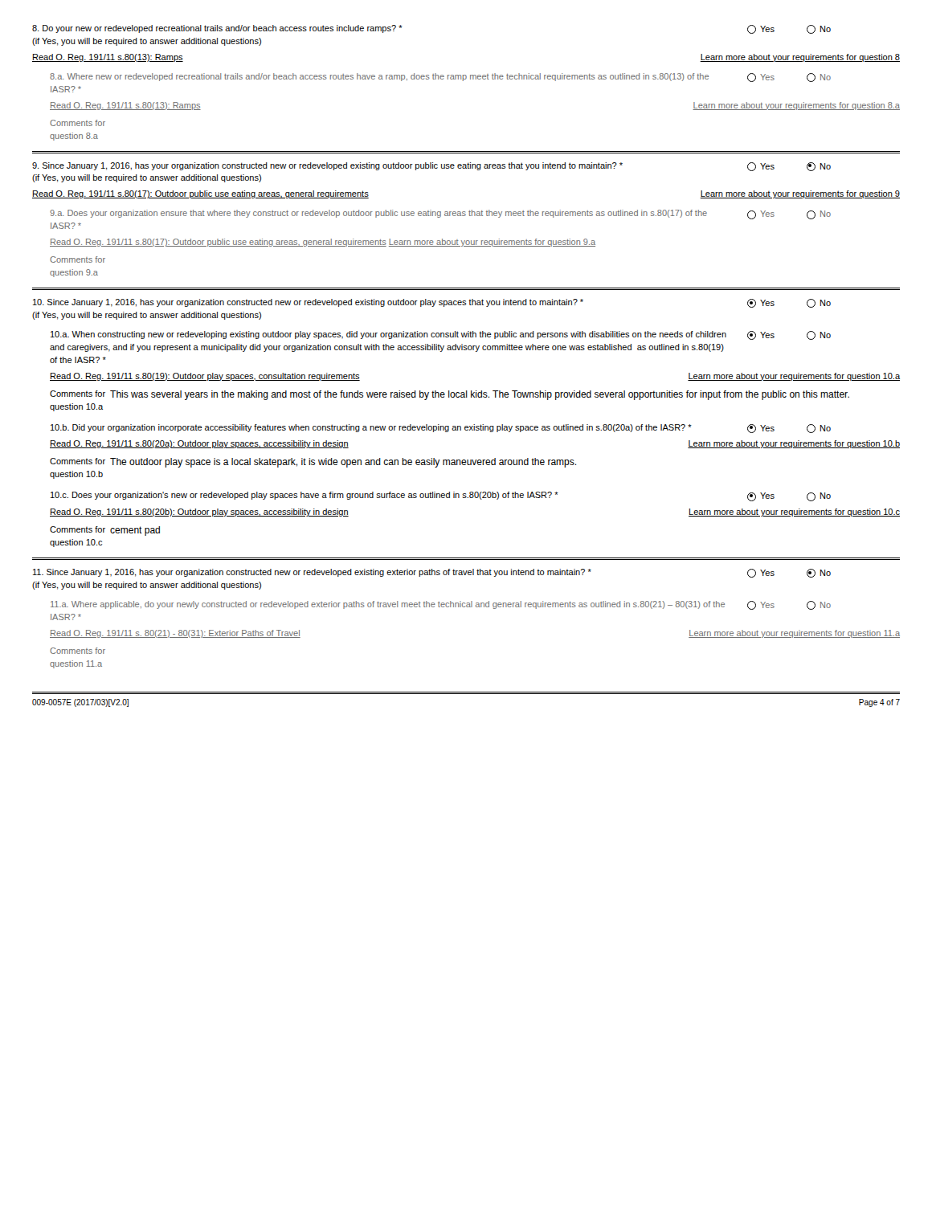8. Do your new or redeveloped recreational trails and/or beach access routes include ramps? *
(if Yes, you will be required to answer additional questions)
Yes No
Read O. Reg. 191/11 s.80(13): Ramps Learn more about your requirements for question 8
8.a. Where new or redeveloped recreational trails and/or beach access routes have a ramp, does the ramp meet the technical requirements as outlined in s.80(13) of the IASR? *
Yes No
Read O. Reg. 191/11 s.80(13): Ramps Learn more about your requirements for question 8.a
Comments for
question 8.a
9. Since January 1, 2016, has your organization constructed new or redeveloped existing outdoor public use eating areas that you intend to maintain? *
(if Yes, you will be required to answer additional questions)
Yes No
Read O. Reg. 191/11 s.80(17): Outdoor public use eating areas, general requirements Learn more about your requirements for question 9
9.a. Does your organization ensure that where they construct or redevelop outdoor public use eating areas that they meet the requirements as outlined in s.80(17) of the IASR? *
Yes No
Read O. Reg. 191/11 s.80(17): Outdoor public use eating areas, general requirements Learn more about your requirements for question 9.a
Comments for
question 9.a
10. Since January 1, 2016, has your organization constructed new or redeveloped existing outdoor play spaces that you intend to maintain? *
(if Yes, you will be required to answer additional questions)
Yes No
10.a. When constructing new or redeveloping existing outdoor play spaces, did your organization consult with the public and persons with disabilities on the needs of children and caregivers, and if you represent a municipality did your organization consult with the accessibility advisory committee where one was established as outlined in s.80(19) of the IASR? *
Yes No
Read O. Reg. 191/11 s.80(19): Outdoor play spaces, consultation requirements Learn more about your requirements for question 10.a
Comments for
question 10.a
This was several years in the making and most of the funds were raised by the local kids. The Township provided several opportunities for input from the public on this matter.
10.b. Did your organization incorporate accessibility features when constructing a new or redeveloping an existing play space as outlined in s.80(20a) of the IASR? *
Yes No
Read O. Reg. 191/11 s.80(20a): Outdoor play spaces, accessibility in design Learn more about your requirements for question 10.b
Comments for
question 10.b
The outdoor play space is a local skatepark, it is wide open and can be easily maneuvered around the ramps.
10.c. Does your organization's new or redeveloped play spaces have a firm ground surface as outlined in s.80(20b) of the IASR? *
Yes No
Read O. Reg. 191/11 s.80(20b): Outdoor play spaces, accessibility in design Learn more about your requirements for question 10.c
Comments for
question 10.c
cement pad
11. Since January 1, 2016, has your organization constructed new or redeveloped existing exterior paths of travel that you intend to maintain? *
(if Yes, you will be required to answer additional questions)
Yes No
11.a. Where applicable, do your newly constructed or redeveloped exterior paths of travel meet the technical and general requirements as outlined in s.80(21) – 80(31) of the IASR? *
Yes No
Read O. Reg. 191/11 s. 80(21) - 80(31): Exterior Paths of Travel Learn more about your requirements for question 11.a
Comments for
question 11.a
009-0057E (2017/03)[V2.0] Page 4 of 7